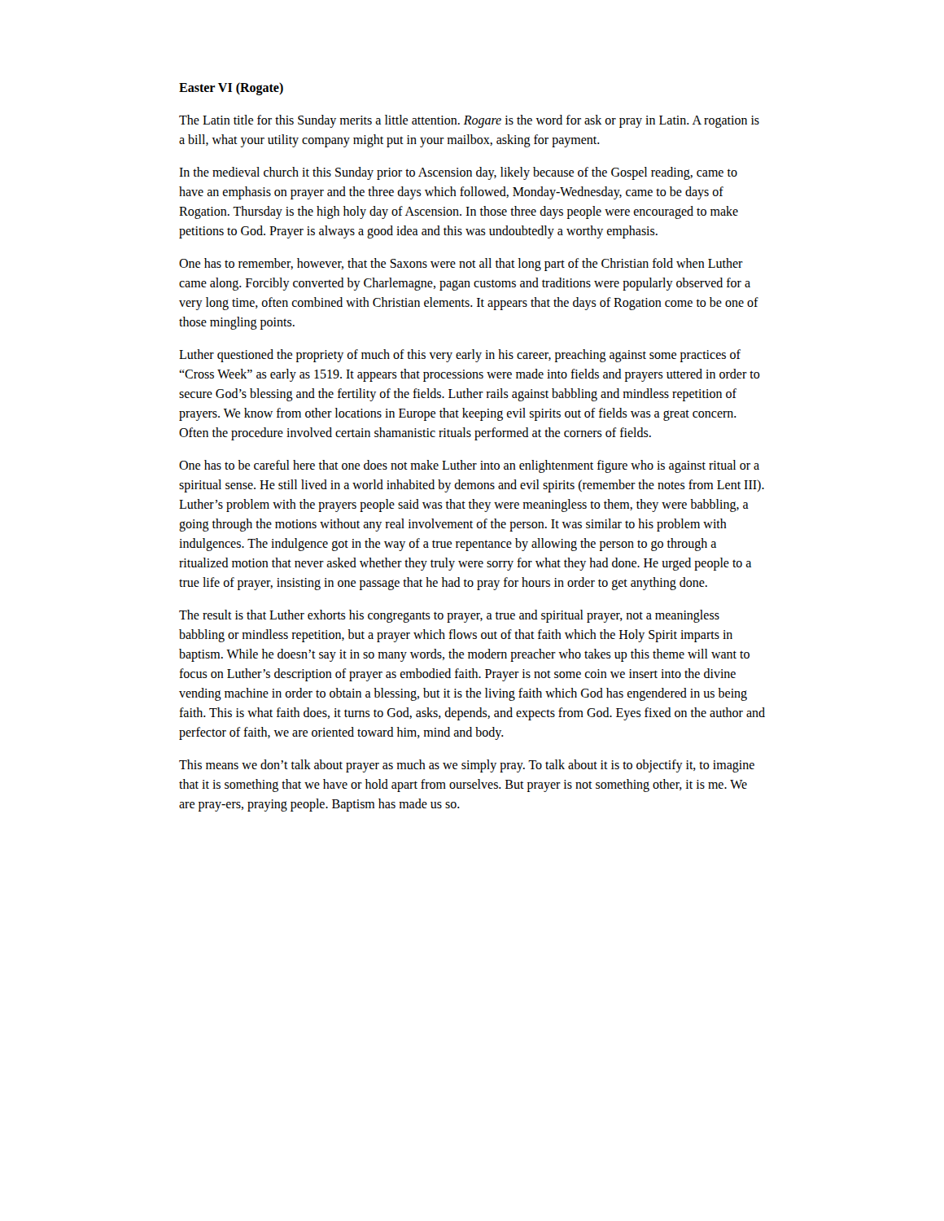Easter VI (Rogate)
The Latin title for this Sunday merits a little attention. Rogare is the word for ask or pray in Latin. A rogation is a bill, what your utility company might put in your mailbox, asking for payment.
In the medieval church it this Sunday prior to Ascension day, likely because of the Gospel reading, came to have an emphasis on prayer and the three days which followed, Monday-Wednesday, came to be days of Rogation. Thursday is the high holy day of Ascension. In those three days people were encouraged to make petitions to God. Prayer is always a good idea and this was undoubtedly a worthy emphasis.
One has to remember, however, that the Saxons were not all that long part of the Christian fold when Luther came along. Forcibly converted by Charlemagne, pagan customs and traditions were popularly observed for a very long time, often combined with Christian elements. It appears that the days of Rogation come to be one of those mingling points.
Luther questioned the propriety of much of this very early in his career, preaching against some practices of “Cross Week” as early as 1519. It appears that processions were made into fields and prayers uttered in order to secure God’s blessing and the fertility of the fields. Luther rails against babbling and mindless repetition of prayers. We know from other locations in Europe that keeping evil spirits out of fields was a great concern. Often the procedure involved certain shamanistic rituals performed at the corners of fields.
One has to be careful here that one does not make Luther into an enlightenment figure who is against ritual or a spiritual sense. He still lived in a world inhabited by demons and evil spirits (remember the notes from Lent III). Luther’s problem with the prayers people said was that they were meaningless to them, they were babbling, a going through the motions without any real involvement of the person. It was similar to his problem with indulgences. The indulgence got in the way of a true repentance by allowing the person to go through a ritualized motion that never asked whether they truly were sorry for what they had done. He urged people to a true life of prayer, insisting in one passage that he had to pray for hours in order to get anything done.
The result is that Luther exhorts his congregants to prayer, a true and spiritual prayer, not a meaningless babbling or mindless repetition, but a prayer which flows out of that faith which the Holy Spirit imparts in baptism. While he doesn’t say it in so many words, the modern preacher who takes up this theme will want to focus on Luther’s description of prayer as embodied faith. Prayer is not some coin we insert into the divine vending machine in order to obtain a blessing, but it is the living faith which God has engendered in us being faith. This is what faith does, it turns to God, asks, depends, and expects from God. Eyes fixed on the author and perfector of faith, we are oriented toward him, mind and body.
This means we don’t talk about prayer as much as we simply pray. To talk about it is to objectify it, to imagine that it is something that we have or hold apart from ourselves. But prayer is not something other, it is me. We are pray-ers, praying people. Baptism has made us so.